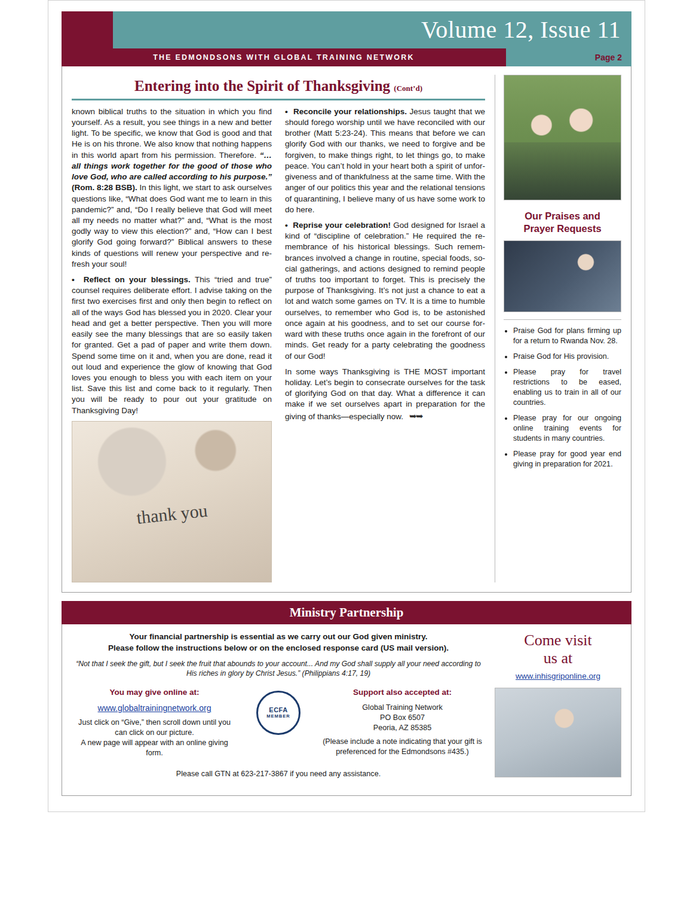Volume 12, Issue 11
The Edmondsons with Global Training Network
Page 2
Entering into the Spirit of Thanksgiving (Cont’d)
known biblical truths to the situation in which you find yourself. As a result, you see things in a new and better light. To be specific, we know that God is good and that He is on his throne. We also know that nothing happens in this world apart from his permission. Therefore. “… all things work together for the good of those who love God, who are called according to his purpose.” (Rom. 8:28 BSB). In this light, we start to ask ourselves questions like, “What does God want me to learn in this pandemic?” and, “Do I really believe that God will meet all my needs no matter what?” and, “What is the most godly way to view this election?” and, “How can I best glorify God going forward?” Biblical answers to these kinds of questions will renew your perspective and refresh your soul!
Reflect on your blessings. This “tried and true” counsel requires deliberate effort. I advise taking on the first two exercises first and only then begin to reflect on all of the ways God has blessed you in 2020. Clear your head and get a better perspective. Then you will more easily see the many blessings that are so easily taken for granted. Get a pad of paper and write them down. Spend some time on it and, when you are done, read it out loud and experience the glow of knowing that God loves you enough to bless you with each item on your list. Save this list and come back to it regularly. Then you will be ready to pour out your gratitude on Thanksgiving Day!
Reconcile your relationships. Jesus taught that we should forego worship until we have reconciled with our brother (Matt 5:23-24). This means that before we can glorify God with our thanks, we need to forgive and be forgiven, to make things right, to let things go, to make peace. You can’t hold in your heart both a spirit of unforgiveness and of thankfulness at the same time. With the anger of our politics this year and the relational tensions of quarantining, I believe many of us have some work to do here.
Reprise your celebration! God designed for Israel a kind of “discipline of celebration.” He required the remembrance of his historical blessings. Such remembrances involved a change in routine, special foods, social gatherings, and actions designed to remind people of truths too important to forget. This is precisely the purpose of Thanksgiving. It’s not just a chance to eat a lot and watch some games on TV. It is a time to humble ourselves, to remember who God is, to be astonished once again at his goodness, and to set our course forward with these truths once again in the forefront of our minds. Get ready for a party celebrating the goodness of our God!
In some ways Thanksgiving is THE MOST important holiday. Let’s begin to consecrate ourselves for the task of glorifying God on that day. What a difference it can make if we set ourselves apart in preparation for the giving of thanks—especially now. ➥➥
Our Praises and
Prayer Requests
Praise God for plans firming up for a return to Rwanda Nov. 28.
Praise God for His provision.
Please pray for travel restrictions to be eased, enabling us to train in all of our countries.
Please pray for our ongoing online training events for students in many countries.
Please pray for good year end giving in preparation for 2021.
Ministry Partnership
Your financial partnership is essential as we carry out our God given ministry.
Please follow the instructions below or on the enclosed response card (US mail version).
“Not that I seek the gift, but I seek the fruit that abounds to your account... And my God shall supply all your need according to His riches in glory by Christ Jesus.” (Philippians 4:17, 19)
You may give online at:
www.globaltrainingnetwork.org
Just click on “Give,” then scroll down until you can click on our picture.
A new page will appear with an online giving form.
ECFA MEMBER
Support also accepted at:
Global Training Network
PO Box 6507
Peoria, AZ 85385
(Please include a note indicating that your gift is preferenced for the Edmondsons #435.)
Please call GTN at 623-217-3867 if you need any assistance.
Come visit
us at
www.inhisgriponline.org